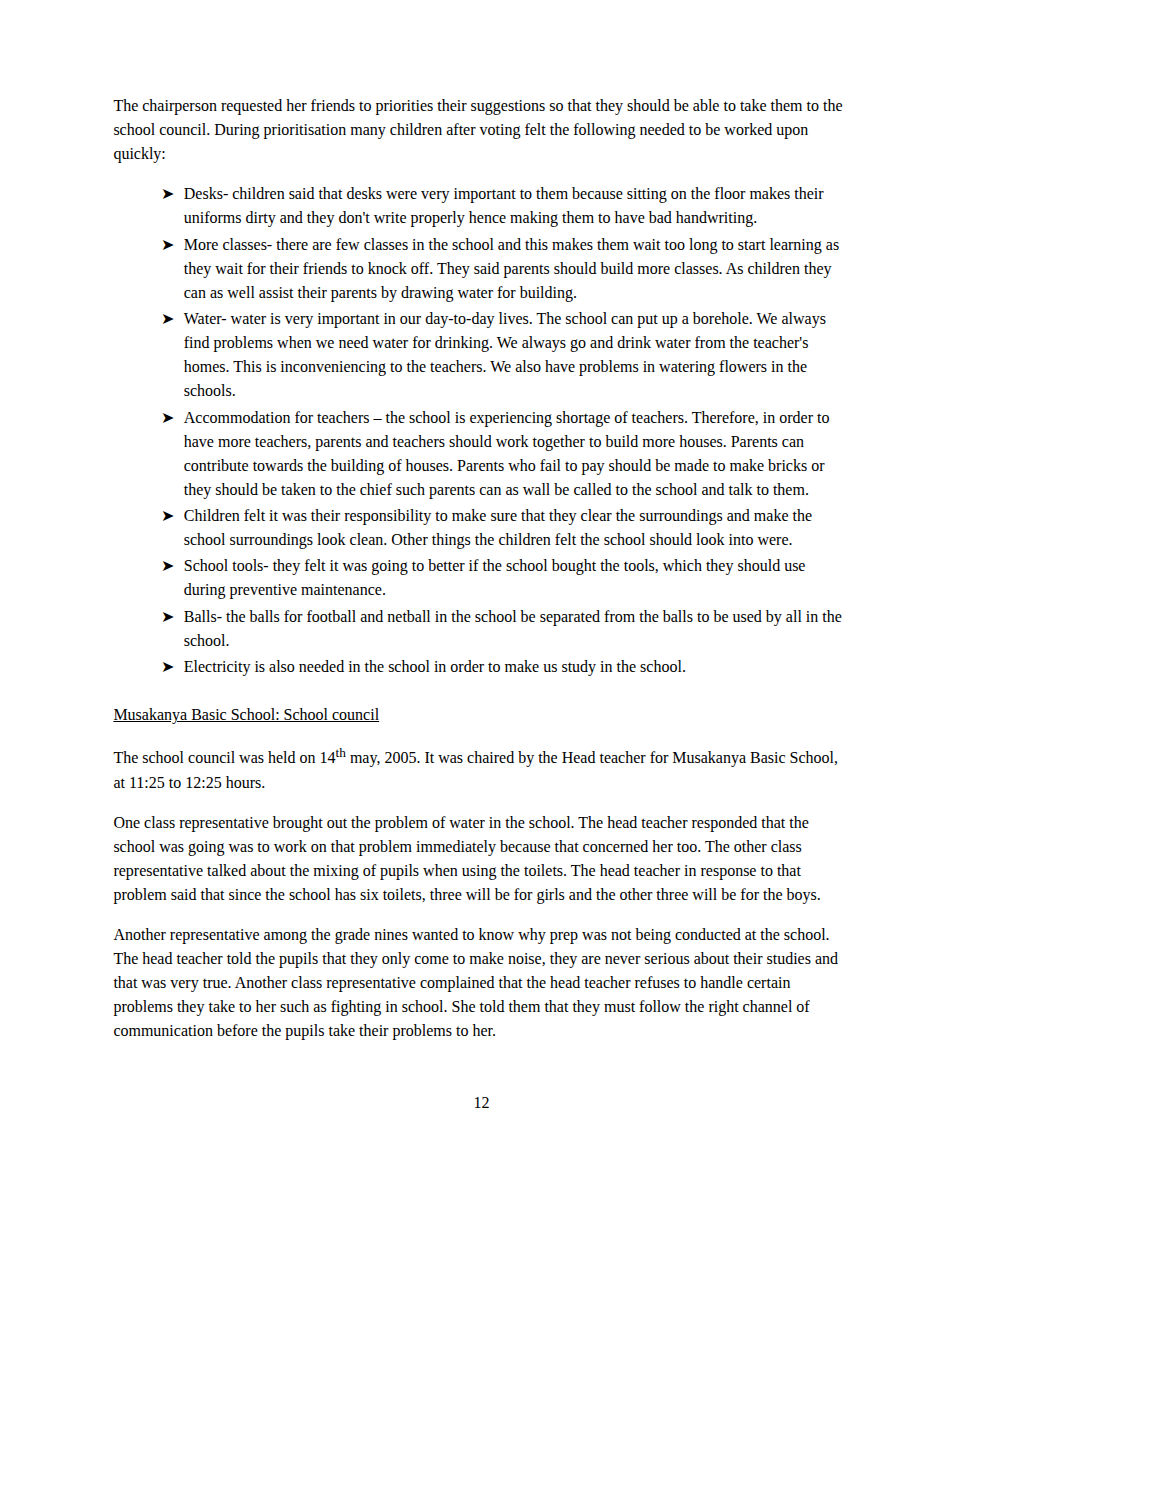The chairperson requested her friends to priorities their suggestions so that they should be able to take them to the school council. During prioritisation many children after voting felt the following needed to be worked upon quickly:
Desks- children said that desks were very important to them because sitting on the floor makes their uniforms dirty and they don't write properly hence making them to have bad handwriting.
More classes- there are few classes in the school and this makes them wait too long to start learning as they wait for their friends to knock off. They said parents should build more classes. As children they can as well assist their parents by drawing water for building.
Water- water is very important in our day-to-day lives. The school can put up a borehole. We always find problems when we need water for drinking. We always go and drink water from the teacher's homes. This is inconveniencing to the teachers. We also have problems in watering flowers in the schools.
Accommodation for teachers – the school is experiencing shortage of teachers. Therefore, in order to have more teachers, parents and teachers should work together to build more houses. Parents can contribute towards the building of houses. Parents who fail to pay should be made to make bricks or they should be taken to the chief such parents can as wall be called to the school and talk to them.
Children felt it was their responsibility to make sure that they clear the surroundings and make the school surroundings look clean. Other things the children felt the school should look into were.
School tools- they felt it was going to better if the school bought the tools, which they should use during preventive maintenance.
Balls- the balls for football and netball in the school be separated from the balls to be used by all in the school.
Electricity is also needed in the school in order to make us study in the school.
Musakanya Basic School: School council
The school council was held on 14th may, 2005. It was chaired by the Head teacher for Musakanya Basic School, at 11:25 to 12:25 hours.
One class representative brought out the problem of water in the school. The head teacher responded that the school was going was to work on that problem immediately because that concerned her too. The other class representative talked about the mixing of pupils when using the toilets. The head teacher in response to that problem said that since the school has six toilets, three will be for girls and the other three will be for the boys.
Another representative among the grade nines wanted to know why prep was not being conducted at the school. The head teacher told the pupils that they only come to make noise, they are never serious about their studies and that was very true. Another class representative complained that the head teacher refuses to handle certain problems they take to her such as fighting in school. She told them that they must follow the right channel of communication before the pupils take their problems to her.
12